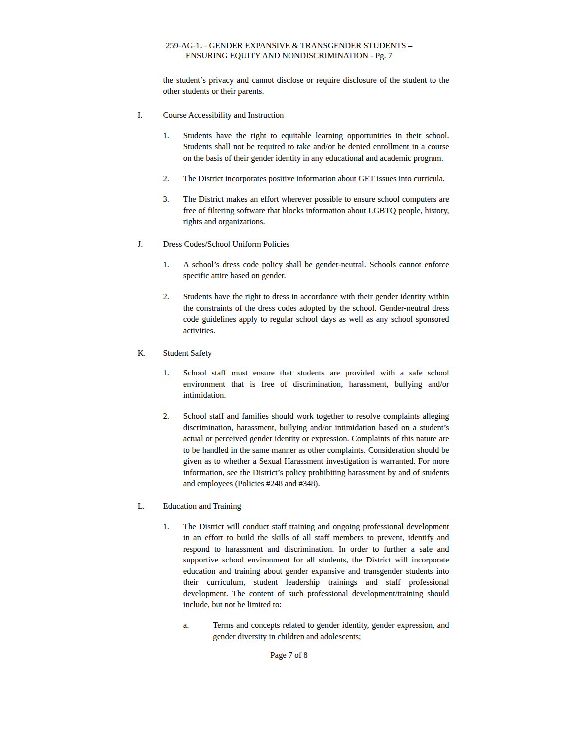259-AG-1. - GENDER EXPANSIVE & TRANSGENDER STUDENTS –
ENSURING EQUITY AND NONDISCRIMINATION - Pg. 7
the student’s privacy and cannot disclose or require disclosure of the student to the other students or their parents.
I. Course Accessibility and Instruction
1. Students have the right to equitable learning opportunities in their school. Students shall not be required to take and/or be denied enrollment in a course on the basis of their gender identity in any educational and academic program.
2. The District incorporates positive information about GET issues into curricula.
3. The District makes an effort wherever possible to ensure school computers are free of filtering software that blocks information about LGBTQ people, history, rights and organizations.
J. Dress Codes/School Uniform Policies
1. A school’s dress code policy shall be gender-neutral. Schools cannot enforce specific attire based on gender.
2. Students have the right to dress in accordance with their gender identity within the constraints of the dress codes adopted by the school. Gender-neutral dress code guidelines apply to regular school days as well as any school sponsored activities.
K. Student Safety
1. School staff must ensure that students are provided with a safe school environment that is free of discrimination, harassment, bullying and/or intimidation.
2. School staff and families should work together to resolve complaints alleging discrimination, harassment, bullying and/or intimidation based on a student’s actual or perceived gender identity or expression. Complaints of this nature are to be handled in the same manner as other complaints. Consideration should be given as to whether a Sexual Harassment investigation is warranted. For more information, see the District’s policy prohibiting harassment by and of students and employees (Policies #248 and #348).
L. Education and Training
1. The District will conduct staff training and ongoing professional development in an effort to build the skills of all staff members to prevent, identify and respond to harassment and discrimination. In order to further a safe and supportive school environment for all students, the District will incorporate education and training about gender expansive and transgender students into their curriculum, student leadership trainings and staff professional development. The content of such professional development/training should include, but not be limited to:
a. Terms and concepts related to gender identity, gender expression, and gender diversity in children and adolescents;
Page 7 of 8